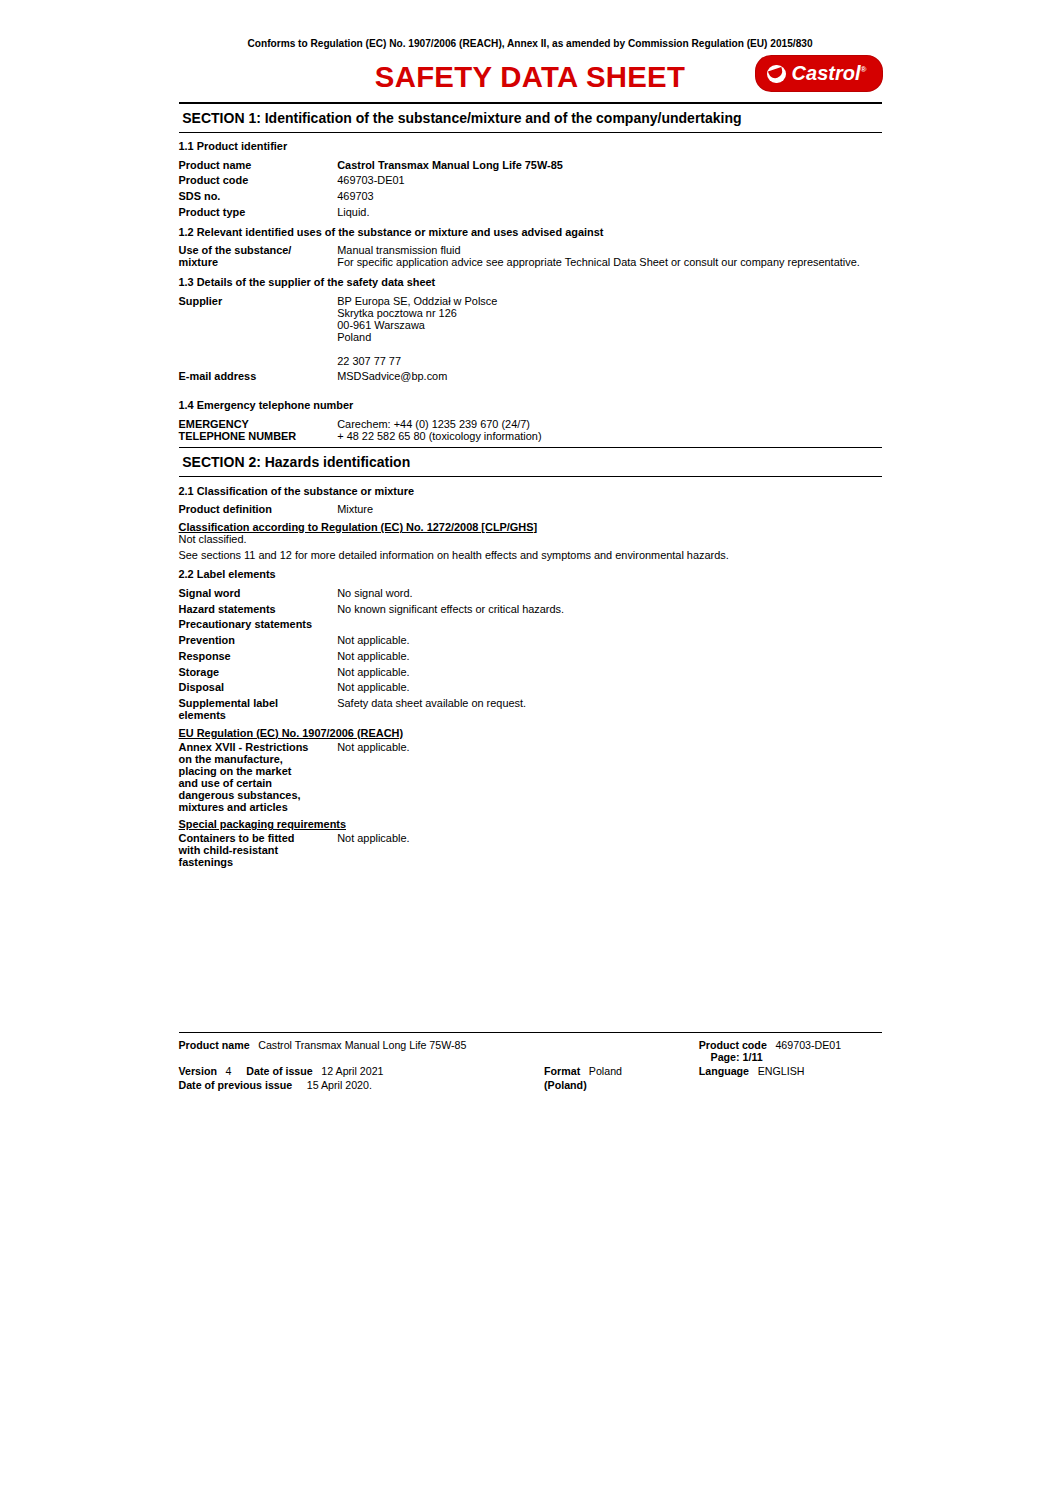Conforms to Regulation (EC) No. 1907/2006 (REACH), Annex II, as amended by Commission Regulation (EU) 2015/830
SAFETY DATA SHEET
Castrol®
SECTION 1: Identification of the substance/mixture and of the company/undertaking
1.1 Product identifier
| Product name | Castrol Transmax Manual Long Life 75W-85 |
| Product code | 469703-DE01 |
| SDS no. | 469703 |
| Product type | Liquid. |
1.2 Relevant identified uses of the substance or mixture and uses advised against
| Use of the substance/ mixture | Manual transmission fluid For specific application advice see appropriate Technical Data Sheet or consult our company representative. |
1.3 Details of the supplier of the safety data sheet
| Supplier | BP Europa SE, Oddział w Polsce Skrytka pocztowa nr 126 00-961 Warszawa Poland 22 307 77 77 |
| E-mail address | MSDSadvice@bp.com |
1.4 Emergency telephone number
| EMERGENCY TELEPHONE NUMBER | Carechem: +44 (0) 1235 239 670 (24/7) + 48 22 582 65 80 (toxicology information) |
SECTION 2: Hazards identification
2.1 Classification of the substance or mixture
| Product definition | Mixture |
Classification according to Regulation (EC) No. 1272/2008 [CLP/GHS]
Not classified.
See sections 11 and 12 for more detailed information on health effects and symptoms and environmental hazards.
2.2 Label elements
| Signal word | No signal word. |
| Hazard statements | No known significant effects or critical hazards. |
| Precautionary statements | |
| Prevention | Not applicable. |
| Response | Not applicable. |
| Storage | Not applicable. |
| Disposal | Not applicable. |
| Supplemental label elements | Safety data sheet available on request. |
EU Regulation (EC) No. 1907/2006 (REACH)
| Annex XVII - Restrictions on the manufacture, placing on the market and use of certain dangerous substances, mixtures and articles | Not applicable. |
Special packaging requirements
| Containers to be fitted with child-resistant fastenings | Not applicable. |
| Product name Castrol Transmax Manual Long Life 75W-85 | | Product code 469703-DE01 Page: 1/11 |
| Version 4 Date of issue 12 April 2021 | Format Poland | Language ENGLISH |
| Date of previous issue 15 April 2020. | (Poland) | |